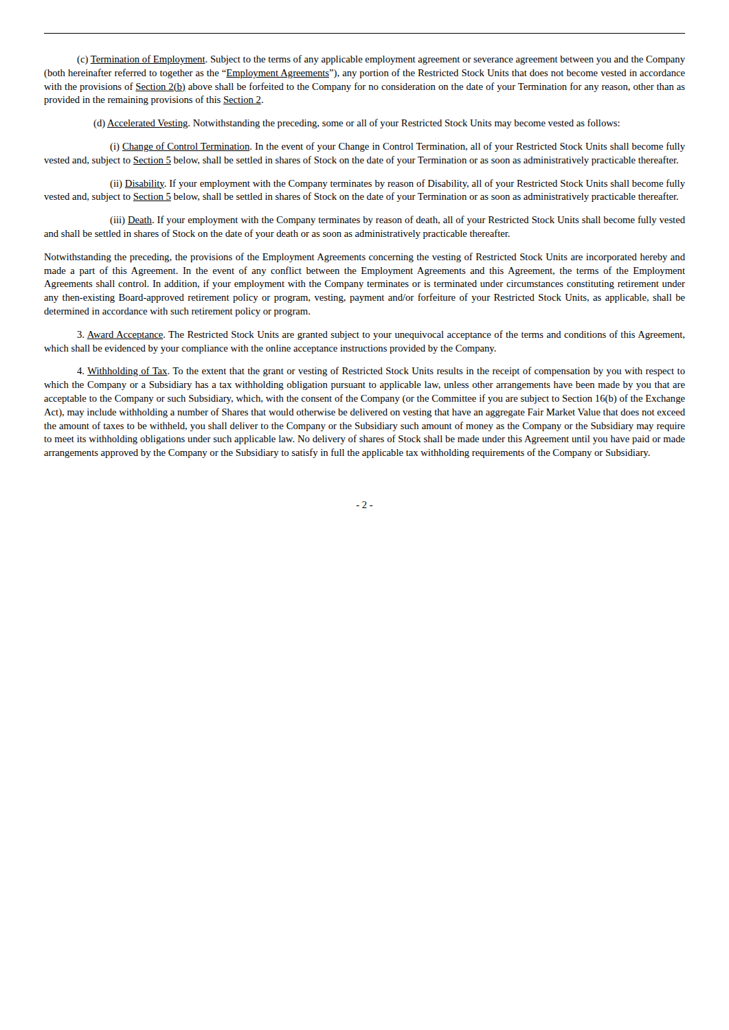(c) Termination of Employment. Subject to the terms of any applicable employment agreement or severance agreement between you and the Company (both hereinafter referred to together as the “Employment Agreements”), any portion of the Restricted Stock Units that does not become vested in accordance with the provisions of Section 2(b) above shall be forfeited to the Company for no consideration on the date of your Termination for any reason, other than as provided in the remaining provisions of this Section 2.
(d) Accelerated Vesting. Notwithstanding the preceding, some or all of your Restricted Stock Units may become vested as follows:
(i) Change of Control Termination. In the event of your Change in Control Termination, all of your Restricted Stock Units shall become fully vested and, subject to Section 5 below, shall be settled in shares of Stock on the date of your Termination or as soon as administratively practicable thereafter.
(ii) Disability. If your employment with the Company terminates by reason of Disability, all of your Restricted Stock Units shall become fully vested and, subject to Section 5 below, shall be settled in shares of Stock on the date of your Termination or as soon as administratively practicable thereafter.
(iii) Death. If your employment with the Company terminates by reason of death, all of your Restricted Stock Units shall become fully vested and shall be settled in shares of Stock on the date of your death or as soon as administratively practicable thereafter.
Notwithstanding the preceding, the provisions of the Employment Agreements concerning the vesting of Restricted Stock Units are incorporated hereby and made a part of this Agreement. In the event of any conflict between the Employment Agreements and this Agreement, the terms of the Employment Agreements shall control. In addition, if your employment with the Company terminates or is terminated under circumstances constituting retirement under any then-existing Board-approved retirement policy or program, vesting, payment and/or forfeiture of your Restricted Stock Units, as applicable, shall be determined in accordance with such retirement policy or program.
3. Award Acceptance. The Restricted Stock Units are granted subject to your unequivocal acceptance of the terms and conditions of this Agreement, which shall be evidenced by your compliance with the online acceptance instructions provided by the Company.
4. Withholding of Tax. To the extent that the grant or vesting of Restricted Stock Units results in the receipt of compensation by you with respect to which the Company or a Subsidiary has a tax withholding obligation pursuant to applicable law, unless other arrangements have been made by you that are acceptable to the Company or such Subsidiary, which, with the consent of the Company (or the Committee if you are subject to Section 16(b) of the Exchange Act), may include withholding a number of Shares that would otherwise be delivered on vesting that have an aggregate Fair Market Value that does not exceed the amount of taxes to be withheld, you shall deliver to the Company or the Subsidiary such amount of money as the Company or the Subsidiary may require to meet its withholding obligations under such applicable law. No delivery of shares of Stock shall be made under this Agreement until you have paid or made arrangements approved by the Company or the Subsidiary to satisfy in full the applicable tax withholding requirements of the Company or Subsidiary.
- 2 -